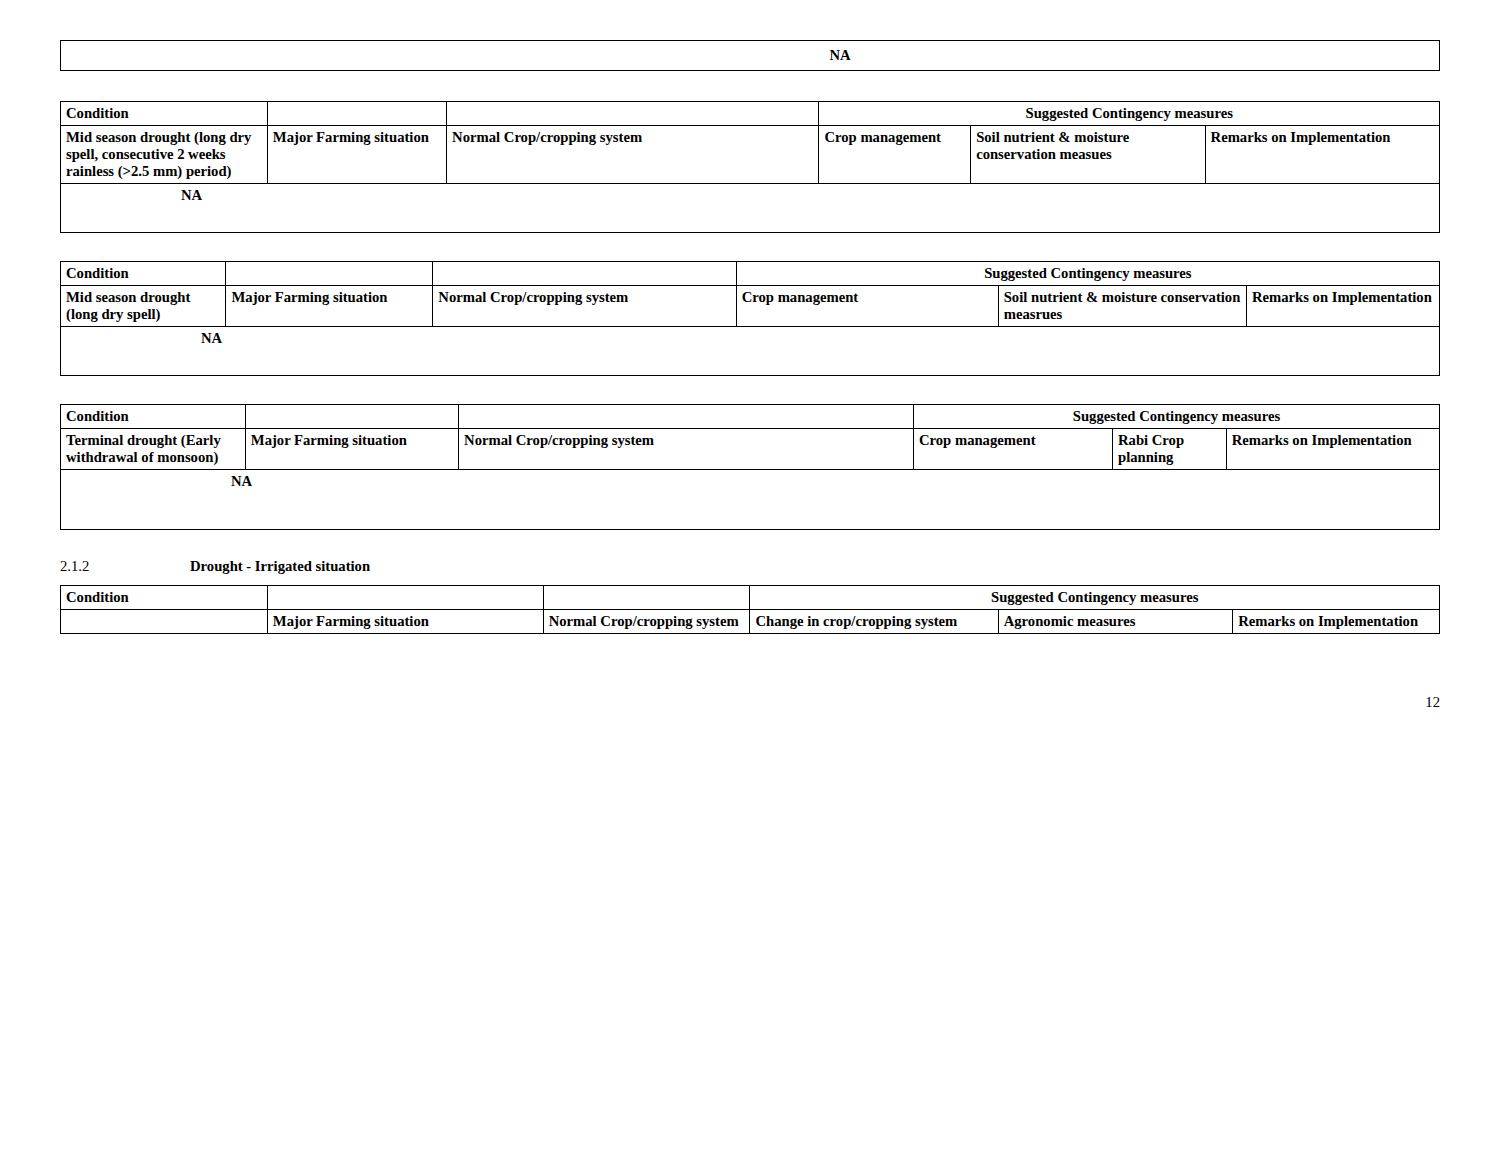NA
| Condition | | | Suggested Contingency measures |
| Mid season drought (long dry spell, consecutive 2 weeks rainless (>2.5 mm) period) | Major Farming situation | Normal Crop/cropping system | Crop management | Soil nutrient & moisture conservation measues | Remarks on Implementation |
| NA |
| Condition | | | Suggested Contingency measures |
| Mid season drought (long dry spell) | Major Farming situation | Normal Crop/cropping system | Crop management | Soil nutrient & moisture conservation measrues | Remarks on Implementation |
| NA |
| Condition | | | Suggested Contingency measures |
| Terminal drought (Early withdrawal of monsoon) | Major Farming situation | Normal Crop/cropping system | Crop management | Rabi Crop planning | Remarks on Implementation |
| NA |
2.1.2 Drought - Irrigated situation
| Condition | | | Suggested Contingency measures |
| | Major Farming situation | Normal Crop/cropping system | Change in crop/cropping system | Agronomic measures | Remarks on Implementation |
12